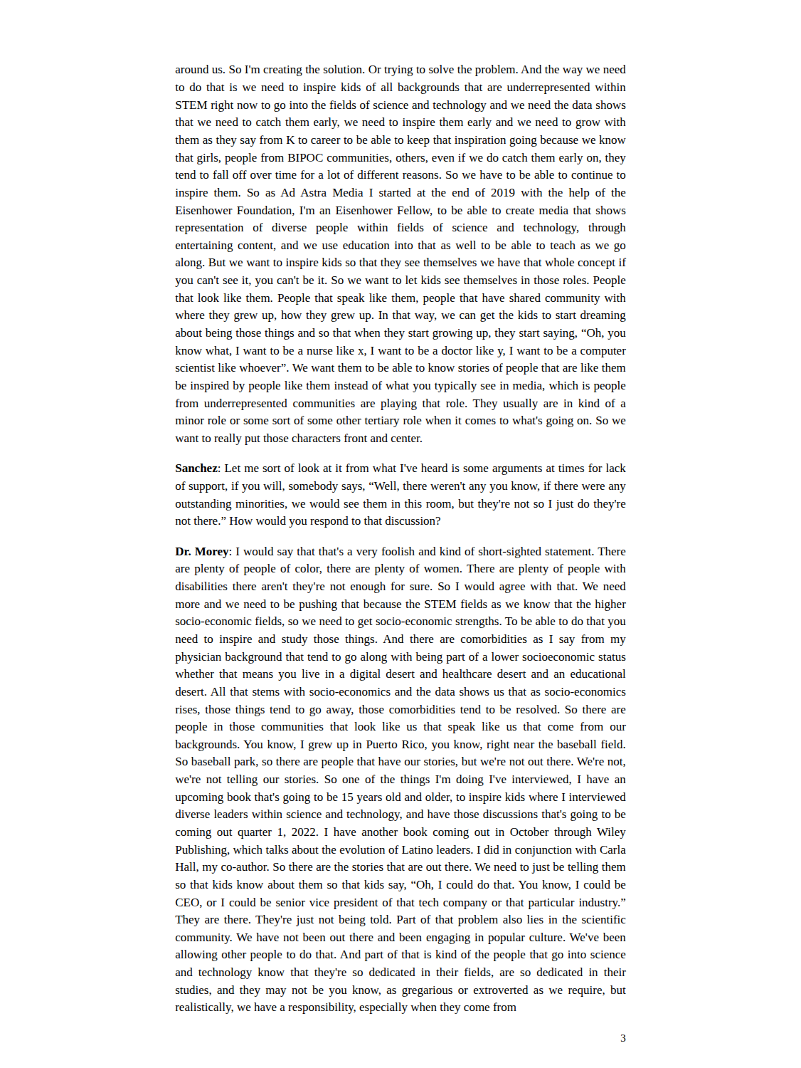around us. So I'm creating the solution. Or trying to solve the problem. And the way we need to do that is we need to inspire kids of all backgrounds that are underrepresented within STEM right now to go into the fields of science and technology and we need the data shows that we need to catch them early, we need to inspire them early and we need to grow with them as they say from K to career to be able to keep that inspiration going because we know that girls, people from BIPOC communities, others, even if we do catch them early on, they tend to fall off over time for a lot of different reasons. So we have to be able to continue to inspire them. So as Ad Astra Media I started at the end of 2019 with the help of the Eisenhower Foundation, I'm an Eisenhower Fellow, to be able to create media that shows representation of diverse people within fields of science and technology, through entertaining content, and we use education into that as well to be able to teach as we go along. But we want to inspire kids so that they see themselves we have that whole concept if you can't see it, you can't be it. So we want to let kids see themselves in those roles. People that look like them. People that speak like them, people that have shared community with where they grew up, how they grew up. In that way, we can get the kids to start dreaming about being those things and so that when they start growing up, they start saying, “Oh, you know what, I want to be a nurse like x, I want to be a doctor like y, I want to be a computer scientist like whoever”. We want them to be able to know stories of people that are like them be inspired by people like them instead of what you typically see in media, which is people from underrepresented communities are playing that role. They usually are in kind of a minor role or some sort of some other tertiary role when it comes to what's going on. So we want to really put those characters front and center.
Sanchez: Let me sort of look at it from what I've heard is some arguments at times for lack of support, if you will, somebody says, “Well, there weren't any you know, if there were any outstanding minorities, we would see them in this room, but they're not so I just do they're not there.” How would you respond to that discussion?
Dr. Morey: I would say that that's a very foolish and kind of short-sighted statement. There are plenty of people of color, there are plenty of women. There are plenty of people with disabilities there aren't they're not enough for sure. So I would agree with that. We need more and we need to be pushing that because the STEM fields as we know that the higher socio-economic fields, so we need to get socio-economic strengths. To be able to do that you need to inspire and study those things. And there are comorbidities as I say from my physician background that tend to go along with being part of a lower socioeconomic status whether that means you live in a digital desert and healthcare desert and an educational desert. All that stems with socio-economics and the data shows us that as socio-economics rises, those things tend to go away, those comorbidities tend to be resolved. So there are people in those communities that look like us that speak like us that come from our backgrounds. You know, I grew up in Puerto Rico, you know, right near the baseball field. So baseball park, so there are people that have our stories, but we're not out there. We're not, we're not telling our stories. So one of the things I'm doing I've interviewed, I have an upcoming book that's going to be 15 years old and older, to inspire kids where I interviewed diverse leaders within science and technology, and have those discussions that's going to be coming out quarter 1, 2022. I have another book coming out in October through Wiley Publishing, which talks about the evolution of Latino leaders. I did in conjunction with Carla Hall, my co-author. So there are the stories that are out there. We need to just be telling them so that kids know about them so that kids say, “Oh, I could do that. You know, I could be CEO, or I could be senior vice president of that tech company or that particular industry.” They are there. They're just not being told. Part of that problem also lies in the scientific community. We have not been out there and been engaging in popular culture. We've been allowing other people to do that. And part of that is kind of the people that go into science and technology know that they're so dedicated in their fields, are so dedicated in their studies, and they may not be you know, as gregarious or extroverted as we require, but realistically, we have a responsibility, especially when they come from
3